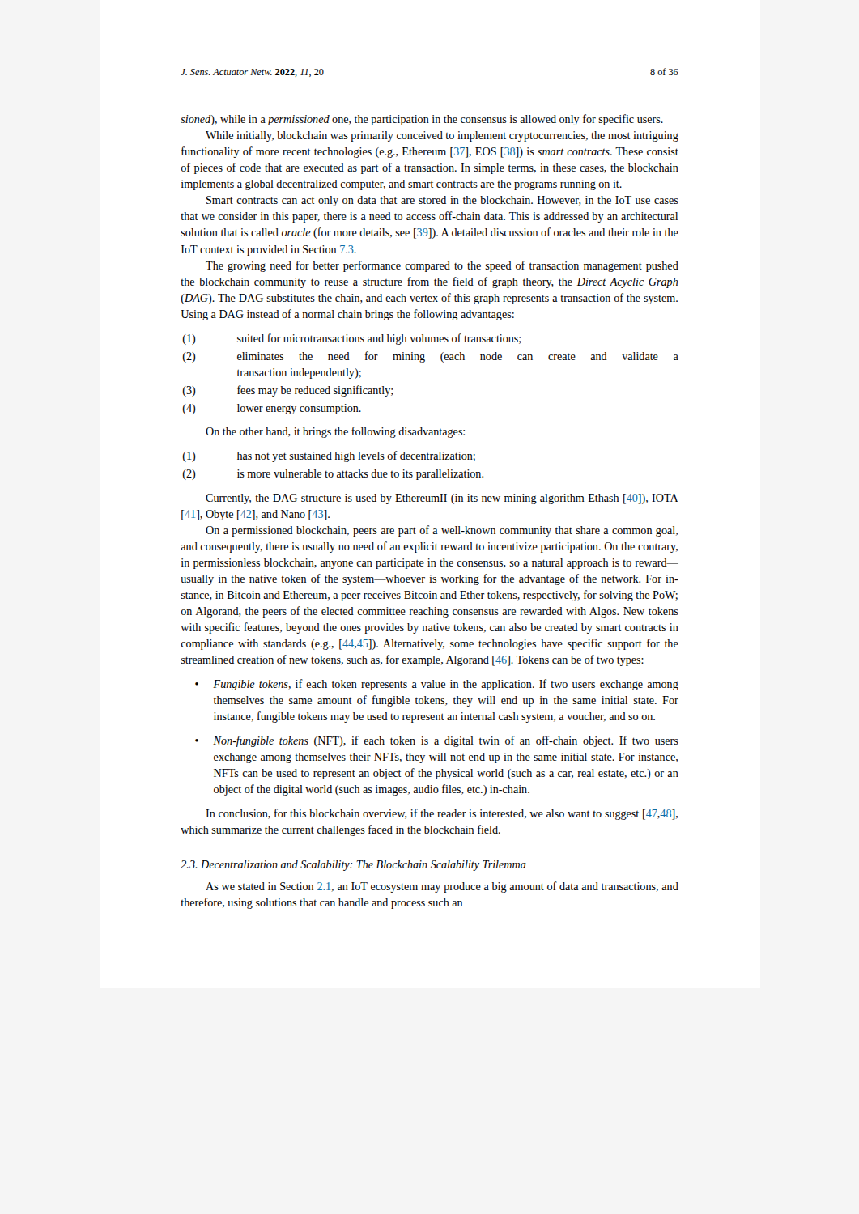J. Sens. Actuator Netw. 2022, 11, 20
8 of 36
sioned), while in a permissioned one, the participation in the consensus is allowed only for specific users.
While initially, blockchain was primarily conceived to implement cryptocurrencies, the most intriguing functionality of more recent technologies (e.g., Ethereum [37], EOS [38]) is smart contracts. These consist of pieces of code that are executed as part of a transaction. In simple terms, in these cases, the blockchain implements a global decentralized computer, and smart contracts are the programs running on it.
Smart contracts can act only on data that are stored in the blockchain. However, in the IoT use cases that we consider in this paper, there is a need to access off-chain data. This is addressed by an architectural solution that is called oracle (for more details, see [39]). A detailed discussion of oracles and their role in the IoT context is provided in Section 7.3.
The growing need for better performance compared to the speed of transaction management pushed the blockchain community to reuse a structure from the field of graph theory, the Direct Acyclic Graph (DAG). The DAG substitutes the chain, and each vertex of this graph represents a transaction of the system. Using a DAG instead of a normal chain brings the following advantages:
(1) suited for microtransactions and high volumes of transactions;
(2) eliminates the need for mining (each node can create and validate atransaction independently);
(3) fees may be reduced significantly;
(4) lower energy consumption.
On the other hand, it brings the following disadvantages:
(1) has not yet sustained high levels of decentralization;
(2) is more vulnerable to attacks due to its parallelization.
Currently, the DAG structure is used by EthereumII (in its new mining algorithm Ethash [40]), IOTA [41], Obyte [42], and Nano [43].
On a permissioned blockchain, peers are part of a well-known community that share a common goal, and consequently, there is usually no need of an explicit reward to incentivize participation. On the contrary, in permissionless blockchain, anyone can participate in the consensus, so a natural approach is to reward—usually in the native token of the system—whoever is working for the advantage of the network. For instance, in Bitcoin and Ethereum, a peer receives Bitcoin and Ether tokens, respectively, for solving the PoW; on Algorand, the peers of the elected committee reaching consensus are rewarded with Algos. New tokens with specific features, beyond the ones provides by native tokens, can also be created by smart contracts in compliance with standards (e.g., [44,45]). Alternatively, some technologies have specific support for the streamlined creation of new tokens, such as, for example, Algorand [46]. Tokens can be of two types:
Fungible tokens, if each token represents a value in the application. If two users exchange among themselves the same amount of fungible tokens, they will end up in the same initial state. For instance, fungible tokens may be used to represent an internal cash system, a voucher, and so on.
Non-fungible tokens (NFT), if each token is a digital twin of an off-chain object. If two users exchange among themselves their NFTs, they will not end up in the same initial state. For instance, NFTs can be used to represent an object of the physical world (such as a car, real estate, etc.) or an object of the digital world (such as images, audio files, etc.) in-chain.
In conclusion, for this blockchain overview, if the reader is interested, we also want to suggest [47,48], which summarize the current challenges faced in the blockchain field.
2.3. Decentralization and Scalability: The Blockchain Scalability Trilemma
As we stated in Section 2.1, an IoT ecosystem may produce a big amount of data and transactions, and therefore, using solutions that can handle and process such an